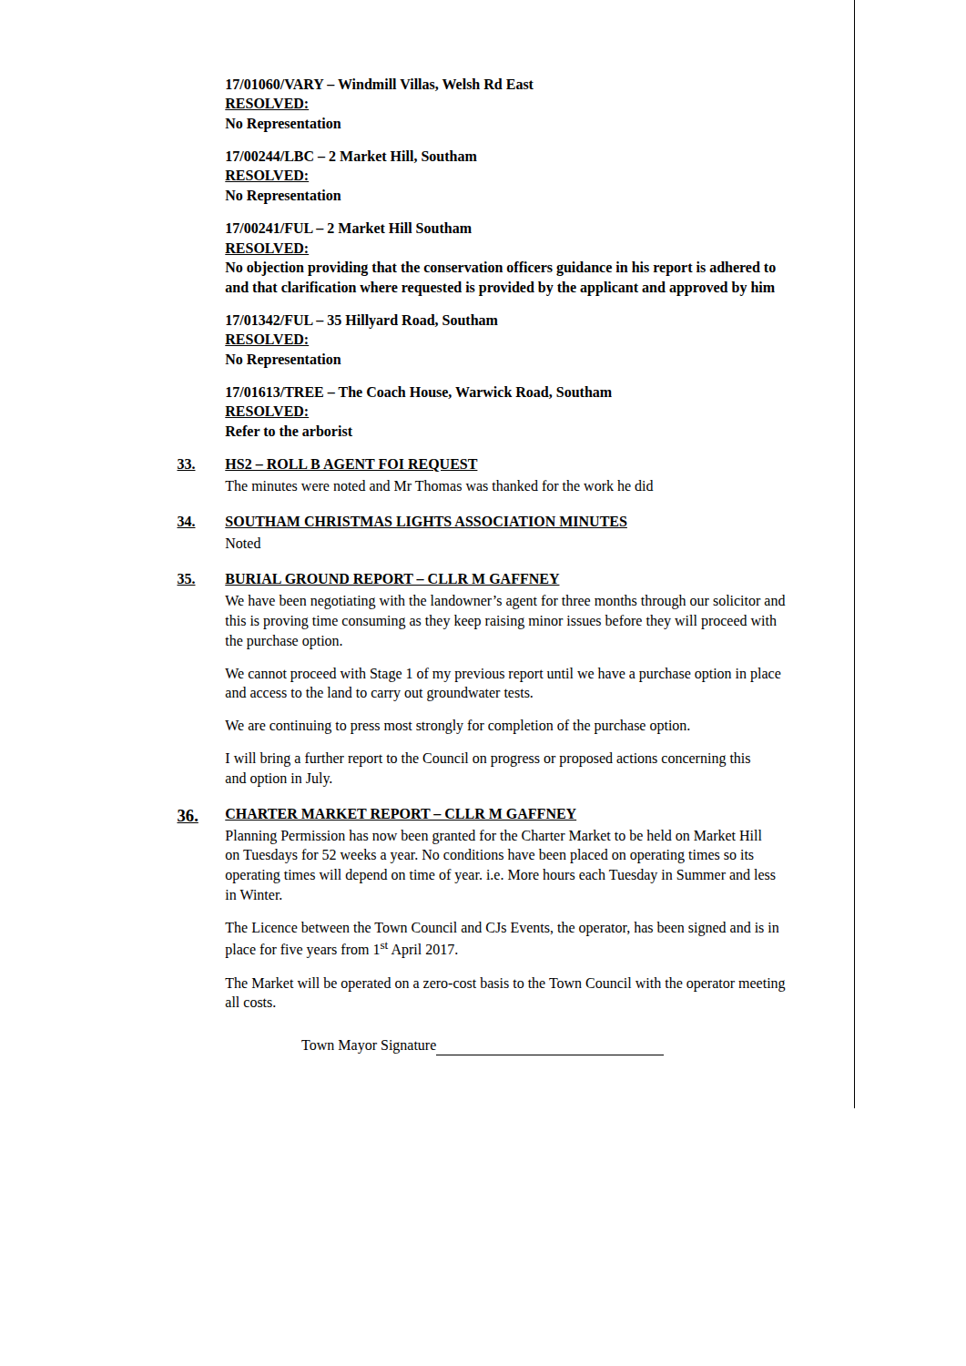17/01060/VARY – Windmill Villas, Welsh Rd East
RESOLVED:
No Representation
17/00244/LBC – 2 Market Hill, Southam
RESOLVED:
No Representation
17/00241/FUL – 2 Market Hill Southam
RESOLVED:
No objection providing that the conservation officers guidance in his report is adhered to and that clarification where requested is provided by the applicant and approved by him
17/01342/FUL – 35 Hillyard Road, Southam
RESOLVED:
No Representation
17/01613/TREE – The Coach House, Warwick Road, Southam
RESOLVED:
Refer to the arborist
33.
HS2 – ROLL B AGENT FOI REQUEST
The minutes were noted and Mr Thomas was thanked for the work he did
34.
SOUTHAM CHRISTMAS LIGHTS ASSOCIATION MINUTES
Noted
35.
BURIAL GROUND REPORT – CLLR M GAFFNEY
We have been negotiating with the landowner’s agent for three months through our solicitor and this is proving time consuming as they keep raising minor issues before they will proceed with the purchase option.
We cannot proceed with Stage 1 of my previous report until we have a purchase option in place and access to the land to carry out groundwater tests.
We are continuing to press most strongly for completion of the purchase option.
I will bring a further report to the Council on progress or proposed actions concerning this
and option in July.
36.
CHARTER MARKET REPORT – CLLR M GAFFNEY
Planning Permission has now been granted for the Charter Market to be held on Market Hill
on Tuesdays for 52 weeks a year. No conditions have been placed on operating times so its operating times will depend on time of year. i.e. More hours each Tuesday in Summer and less in Winter.
The Licence between the Town Council and CJs Events, the operator, has been signed and is in place for five years from 1st April 2017.
The Market will be operated on a zero-cost basis to the Town Council with the operator meeting all costs.
Town Mayor Signature